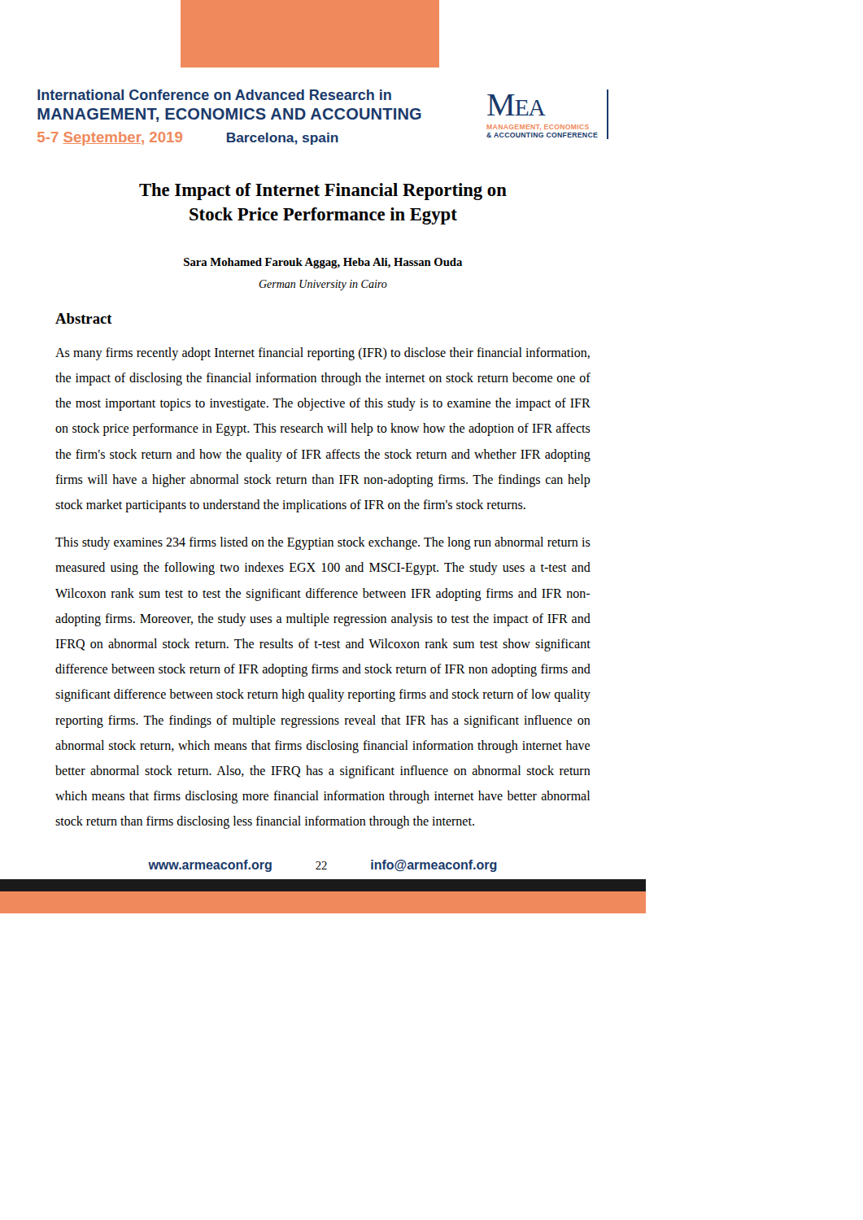International Conference on Advanced Research in
MANAGEMENT, ECONOMICS AND ACCOUNTING
5-7 September, 2019 Barcelona, spain
MEA
MANAGEMENT, ECONOMICS
& ACCOUNTING CONFERENCE
The Impact of Internet Financial Reporting on
Stock Price Performance in Egypt
Sara Mohamed Farouk Aggag, Heba Ali, Hassan Ouda
German University in Cairo
Abstract
As many firms recently adopt Internet financial reporting (IFR) to disclose their financial information, the impact of disclosing the financial information through the internet on stock return become one of the most important topics to investigate. The objective of this study is to examine the impact of IFR on stock price performance in Egypt. This research will help to know how the adoption of IFR affects the firm's stock return and how the quality of IFR affects the stock return and whether IFR adopting firms will have a higher abnormal stock return than IFR non-adopting firms. The findings can help stock market participants to understand the implications of IFR on the firm's stock returns.
This study examines 234 firms listed on the Egyptian stock exchange. The long run abnormal return is measured using the following two indexes EGX 100 and MSCI-Egypt. The study uses a t-test and Wilcoxon rank sum test to test the significant difference between IFR adopting firms and IFR non-adopting firms. Moreover, the study uses a multiple regression analysis to test the impact of IFR and IFRQ on abnormal stock return. The results of t-test and Wilcoxon rank sum test show significant difference between stock return of IFR adopting firms and stock return of IFR non adopting firms and significant difference between stock return high quality reporting firms and stock return of low quality reporting firms. The findings of multiple regressions reveal that IFR has a significant influence on abnormal stock return, which means that firms disclosing financial information through internet have better abnormal stock return. Also, the IFRQ has a significant influence on abnormal stock return which means that firms disclosing more financial information through internet have better abnormal stock return than firms disclosing less financial information through the internet.
www.armeaconf.org 22 info@armeaconf.org